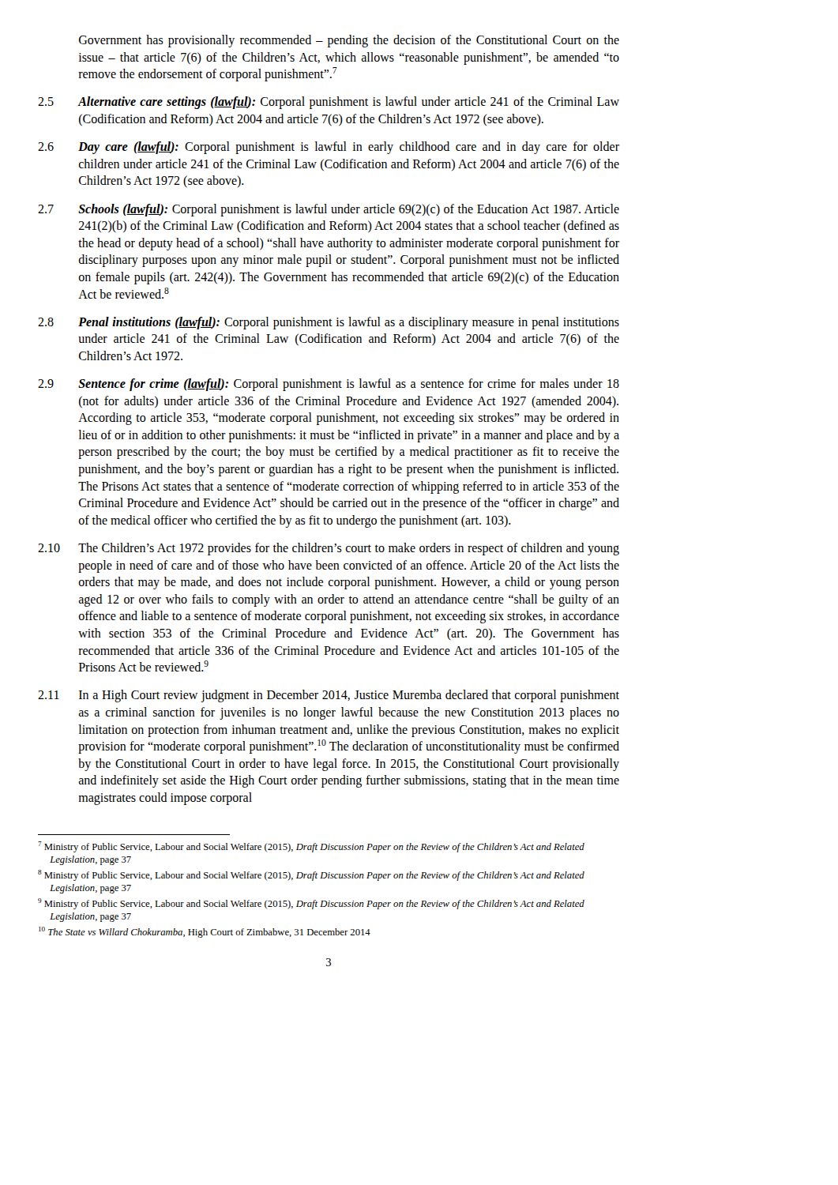Government has provisionally recommended – pending the decision of the Constitutional Court on the issue – that article 7(6) of the Children’s Act, which allows “reasonable punishment”, be amended “to remove the endorsement of corporal punishment”.7
2.5 Alternative care settings (lawful): Corporal punishment is lawful under article 241 of the Criminal Law (Codification and Reform) Act 2004 and article 7(6) of the Children’s Act 1972 (see above).
2.6 Day care (lawful): Corporal punishment is lawful in early childhood care and in day care for older children under article 241 of the Criminal Law (Codification and Reform) Act 2004 and article 7(6) of the Children’s Act 1972 (see above).
2.7 Schools (lawful): Corporal punishment is lawful under article 69(2)(c) of the Education Act 1987. Article 241(2)(b) of the Criminal Law (Codification and Reform) Act 2004 states that a school teacher (defined as the head or deputy head of a school) “shall have authority to administer moderate corporal punishment for disciplinary purposes upon any minor male pupil or student”. Corporal punishment must not be inflicted on female pupils (art. 242(4)). The Government has recommended that article 69(2)(c) of the Education Act be reviewed.8
2.8 Penal institutions (lawful): Corporal punishment is lawful as a disciplinary measure in penal institutions under article 241 of the Criminal Law (Codification and Reform) Act 2004 and article 7(6) of the Children’s Act 1972.
2.9 Sentence for crime (lawful): Corporal punishment is lawful as a sentence for crime for males under 18 (not for adults) under article 336 of the Criminal Procedure and Evidence Act 1927 (amended 2004). According to article 353, “moderate corporal punishment, not exceeding six strokes” may be ordered in lieu of or in addition to other punishments: it must be “inflicted in private” in a manner and place and by a person prescribed by the court; the boy must be certified by a medical practitioner as fit to receive the punishment, and the boy’s parent or guardian has a right to be present when the punishment is inflicted. The Prisons Act states that a sentence of “moderate correction of whipping referred to in article 353 of the Criminal Procedure and Evidence Act” should be carried out in the presence of the “officer in charge” and of the medical officer who certified the by as fit to undergo the punishment (art. 103).
2.10 The Children’s Act 1972 provides for the children’s court to make orders in respect of children and young people in need of care and of those who have been convicted of an offence. Article 20 of the Act lists the orders that may be made, and does not include corporal punishment. However, a child or young person aged 12 or over who fails to comply with an order to attend an attendance centre “shall be guilty of an offence and liable to a sentence of moderate corporal punishment, not exceeding six strokes, in accordance with section 353 of the Criminal Procedure and Evidence Act” (art. 20). The Government has recommended that article 336 of the Criminal Procedure and Evidence Act and articles 101-105 of the Prisons Act be reviewed.9
2.11 In a High Court review judgment in December 2014, Justice Muremba declared that corporal punishment as a criminal sanction for juveniles is no longer lawful because the new Constitution 2013 places no limitation on protection from inhuman treatment and, unlike the previous Constitution, makes no explicit provision for “moderate corporal punishment”.10 The declaration of unconstitutionality must be confirmed by the Constitutional Court in order to have legal force. In 2015, the Constitutional Court provisionally and indefinitely set aside the High Court order pending further submissions, stating that in the mean time magistrates could impose corporal
7 Ministry of Public Service, Labour and Social Welfare (2015), Draft Discussion Paper on the Review of the Children’s Act and Related Legislation, page 37
8 Ministry of Public Service, Labour and Social Welfare (2015), Draft Discussion Paper on the Review of the Children’s Act and Related Legislation, page 37
9 Ministry of Public Service, Labour and Social Welfare (2015), Draft Discussion Paper on the Review of the Children’s Act and Related Legislation, page 37
10 The State vs Willard Chokuramba, High Court of Zimbabwe, 31 December 2014
3